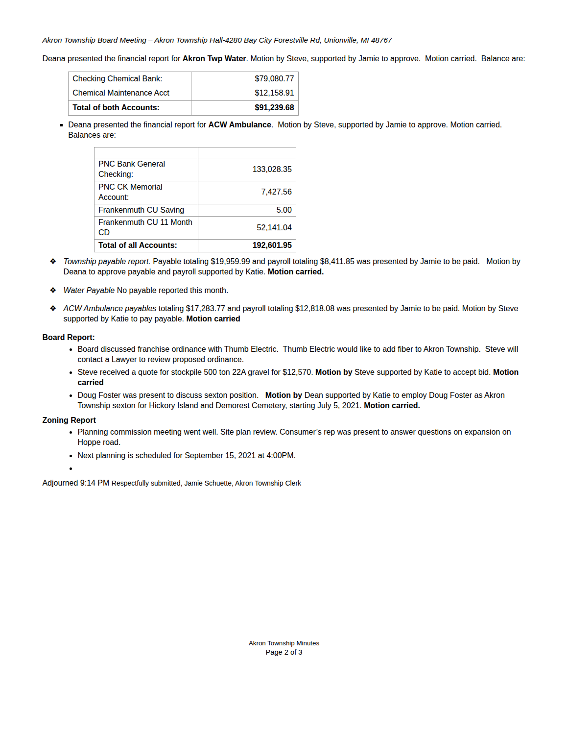Akron Township Board Meeting – Akron Township Hall-4280 Bay City Forestville Rd, Unionville, MI 48767
Deana presented the financial report for Akron Twp Water. Motion by Steve, supported by Jamie to approve. Motion carried. Balance are:
| Checking Chemical Bank: | $79,080.77 |
| Chemical Maintenance Acct | $12,158.91 |
| Total of both Accounts: | $91,239.68 |
Deana presented the financial report for ACW Ambulance. Motion by Steve, supported by Jamie to approve. Motion carried. Balances are:
| PNC Bank General Checking: | 133,028.35 |
| PNC CK Memorial Account: | 7,427.56 |
| Frankenmuth CU Saving | 5.00 |
| Frankenmuth CU 11 Month CD | 52,141.04 |
| Total of all Accounts: | 192,601.95 |
Township payable report. Payable totaling $19,959.99 and payroll totaling $8,411.85 was presented by Jamie to be paid. Motion by Deana to approve payable and payroll supported by Katie. Motion carried.
Water Payable No payable reported this month.
ACW Ambulance payables totaling $17,283.77 and payroll totaling $12,818.08 was presented by Jamie to be paid. Motion by Steve supported by Katie to pay payable. Motion carried
Board Report:
Board discussed franchise ordinance with Thumb Electric. Thumb Electric would like to add fiber to Akron Township. Steve will contact a Lawyer to review proposed ordinance.
Steve received a quote for stockpile 500 ton 22A gravel for $12,570. Motion by Steve supported by Katie to accept bid. Motion carried
Doug Foster was present to discuss sexton position. Motion by Dean supported by Katie to employ Doug Foster as Akron Township sexton for Hickory Island and Demorest Cemetery, starting July 5, 2021. Motion carried.
Zoning Report
Planning commission meeting went well. Site plan review. Consumer’s rep was present to answer questions on expansion on Hoppe road.
Next planning is scheduled for September 15, 2021 at 4:00PM.
Adjourned 9:14 PM Respectfully submitted, Jamie Schuette, Akron Township Clerk
Akron Township Minutes
Page 2 of 3